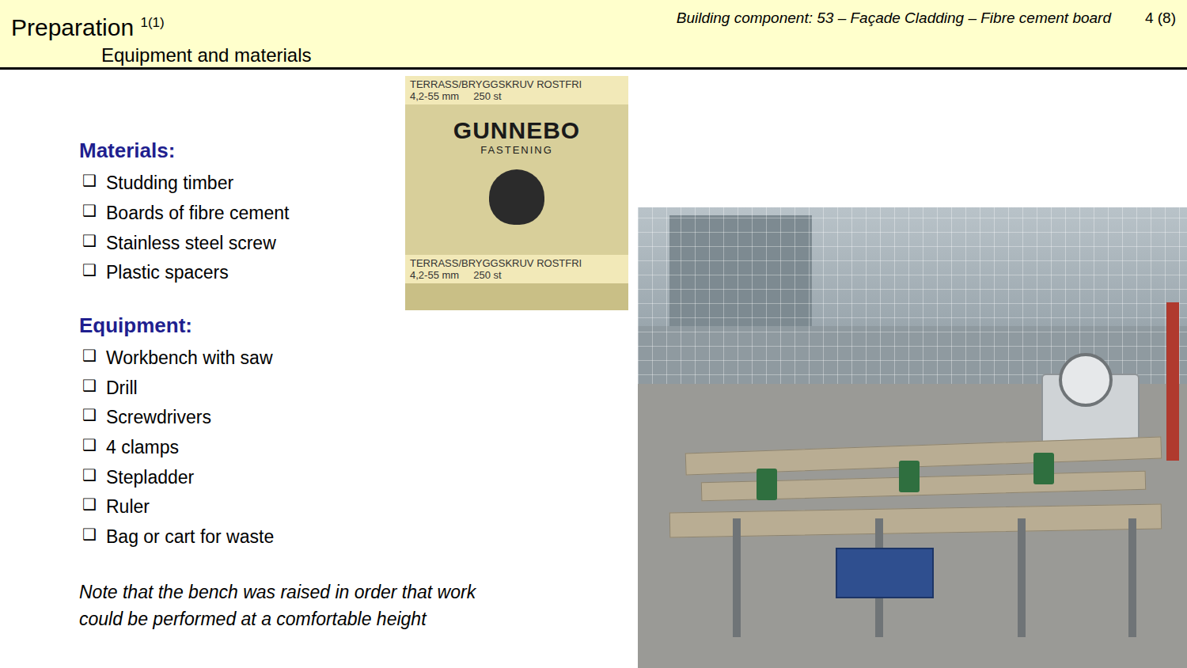Preparation 1(1)
Equipment and materials
Building component: 53 – Façade Cladding – Fibre cement board
4 (8)
Materials:
Studding timber
Boards of fibre cement
Stainless steel screw
Plastic spacers
Equipment:
Workbench with saw
Drill
Screwdrivers
4 clamps
Stepladder
Ruler
Bag or cart for waste
Note that the bench was raised in order that work
could be performed at a comfortable height
TERRASS/BRYGGSKRUV ROSTFRI
4,2-55 mm 250 st
GUNNEBOFASTENING
TERRASS/BRYGGSKRUV ROSTFRI
4,2-55 mm 250 st